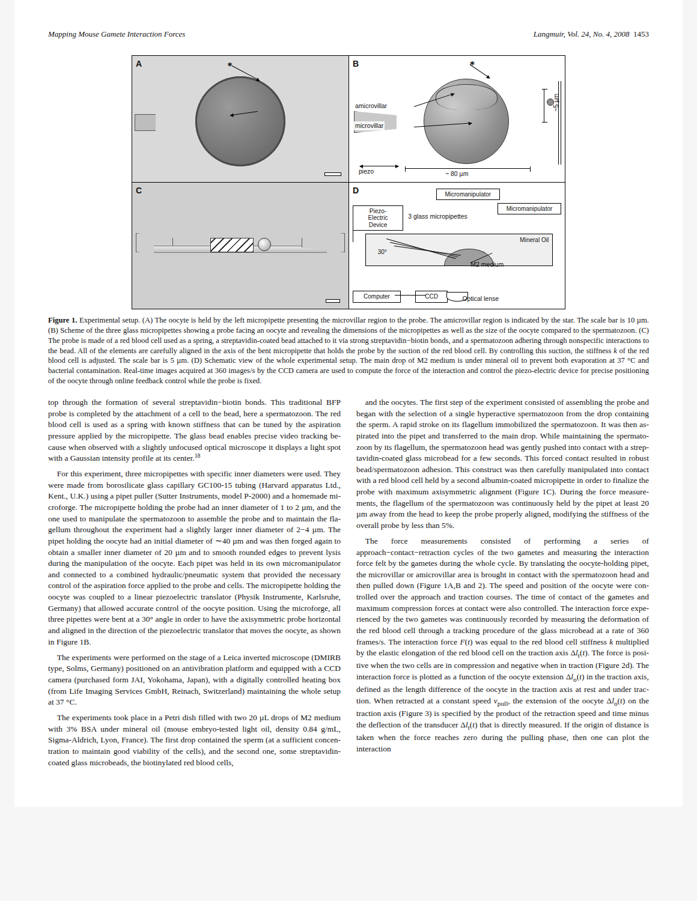Mapping Mouse Gamete Interaction Forces
Langmuir, Vol. 24, No. 4, 2008 1453
A *
B *
amicrovillar
microvillar
piezo
~ 80 µm
~5 µm
C
D
Piezo-
Electric
Device
Micromanipulator
Micromanipulator
3 glass micropipettes
Mineral Oil
30°
M2 medium
Computer
CCD
Optical lense
Figure 1. Experimental setup. (A) The oocyte is held by the left micropipette presenting the microvillar region to the probe. The amicrovillar region is indicated by the star. The scale bar is 10 µm. (B) Scheme of the three glass micropipettes showing a probe facing an oocyte and revealing the dimensions of the micropipettes as well as the size of the oocyte compared to the spermatozoon. (C) The probe is made of a red blood cell used as a spring, a streptavidin-coated bead attached to it via strong streptavidin−biotin bonds, and a spermatozoon adhering through nonspecific interactions to the bead. All of the elements are carefully aligned in the axis of the bent micropipette that holds the probe by the suction of the red blood cell. By controlling this suction, the stiffness k of the red blood cell is adjusted. The scale bar is 5 µm. (D) Schematic view of the whole experimental setup. The main drop of M2 medium is under mineral oil to prevent both evaporation at 37 °C and bacterial contamination. Real-time images acquired at 360 images/s by the CCD camera are used to compute the force of the interaction and control the piezo-electric device for precise positioning of the oocyte through online feedback control while the probe is fixed.
top through the formation of several streptavidin−biotin bonds. This traditional BFP probe is completed by the attachment of a cell to the bead, here a spermatozoon. The red blood cell is used as a spring with known stiffness that can be tuned by the aspiration pressure applied by the micropipette. The glass bead enables precise video tracking because when observed with a slightly unfocused optical microscope it displays a light spot with a Gaussian intensity profile at its center.18
For this experiment, three micropipettes with specific inner diameters were used. They were made from borosilicate glass capillary GC100-15 tubing (Harvard apparatus Ltd., Kent., U.K.) using a pipet puller (Sutter Instruments, model P-2000) and a homemade microforge. The micropipette holding the probe had an inner diameter of 1 to 2 µm, and the one used to manipulate the spermatozoon to assemble the probe and to maintain the flagellum throughout the experiment had a slightly larger inner diameter of 2−4 µm. The pipet holding the oocyte had an initial diameter of ∼40 µm and was then forged again to obtain a smaller inner diameter of 20 µm and to smooth rounded edges to prevent lysis during the manipulation of the oocyte. Each pipet was held in its own micromanipulator and connected to a combined hydraulic/pneumatic system that provided the necessary control of the aspiration force applied to the probe and cells. The micropipette holding the oocyte was coupled to a linear piezoelectric translator (Physik Instrumente, Karlsruhe, Germany) that allowed accurate control of the oocyte position. Using the microforge, all three pipettes were bent at a 30° angle in order to have the axisymmetric probe horizontal and aligned in the direction of the piezoelectric translator that moves the oocyte, as shown in Figure 1B.
The experiments were performed on the stage of a Leica inverted microscope (DMIRB type, Solms, Germany) positioned on an antivibration platform and equipped with a CCD camera (purchased form JAI, Yokohama, Japan), with a digitally controlled heating box (from Life Imaging Services GmbH, Reinach, Switzerland) maintaining the whole setup at 37 °C.
The experiments took place in a Petri dish filled with two 20 µL drops of M2 medium with 3% BSA under mineral oil (mouse embryo-tested light oil, density 0.84 g/mL, Sigma-Aldrich, Lyon, France). The first drop contained the sperm (at a sufficient concentration to maintain good viability of the cells), and the second one, some streptavidin-coated glass microbeads, the biotinylated red blood cells,
and the oocytes. The first step of the experiment consisted of assembling the probe and began with the selection of a single hyperactive spermatozoon from the drop containing the sperm. A rapid stroke on its flagellum immobilized the spermatozoon. It was then aspirated into the pipet and transferred to the main drop. While maintaining the spermatozoon by its flagellum, the spermatozoon head was gently pushed into contact with a streptavidin-coated glass microbead for a few seconds. This forced contact resulted in robust bead/spermatozoon adhesion. This construct was then carefully manipulated into contact with a red blood cell held by a second albumin-coated micropipette in order to finalize the probe with maximum axisymmetric alignment (Figure 1C). During the force measurements, the flagellum of the spermatozoon was continuously held by the pipet at least 20 µm away from the head to keep the probe properly aligned, modifying the stiffness of the overall probe by less than 5%.
The force measurements consisted of performing a series of approach−contact−retraction cycles of the two gametes and measuring the interaction force felt by the gametes during the whole cycle. By translating the oocyte-holding pipet, the microvillar or amicrovillar area is brought in contact with the spermatozoon head and then pulled down (Figure 1A,B and 2). The speed and position of the oocyte were controlled over the approach and traction courses. The time of contact of the gametes and maximum compression forces at contact were also controlled. The interaction force experienced by the two gametes was continuously recorded by measuring the deformation of the red blood cell through a tracking procedure of the glass microbead at a rate of 360 frames/s. The interaction force F(t) was equal to the red blood cell stiffness k multiplied by the elastic elongation of the red blood cell on the traction axis Δlt(t). The force is positive when the two cells are in compression and negative when in traction (Figure 2d). The interaction force is plotted as a function of the oocyte extension Δlo(t) in the traction axis, defined as the length difference of the oocyte in the traction axis at rest and under traction. When retracted at a constant speed vpull, the extension of the oocyte Δlo(t) on the traction axis (Figure 3) is specified by the product of the retraction speed and time minus the deflection of the transducer Δlt(t) that is directly measured. If the origin of distance is taken when the force reaches zero during the pulling phase, then one can plot the interaction